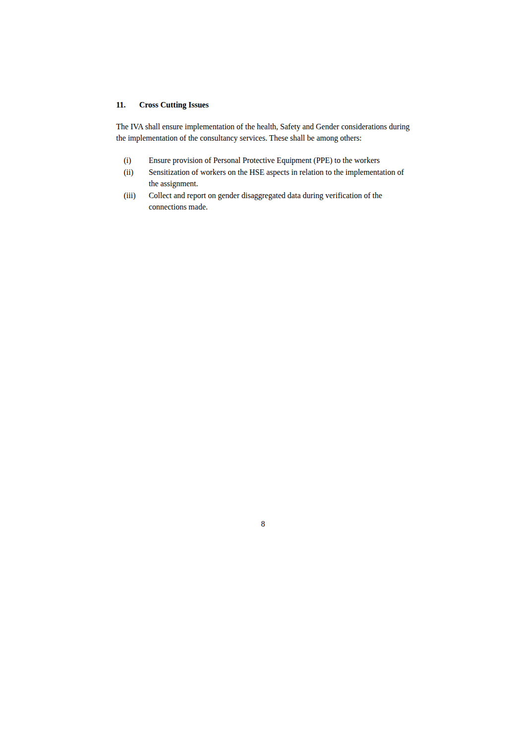11. Cross Cutting Issues
The IVA shall ensure implementation of the health, Safety and Gender considerations during the implementation of the consultancy services. These shall be among others:
(i) Ensure provision of Personal Protective Equipment (PPE) to the workers
(ii) Sensitization of workers on the HSE aspects in relation to the implementation of the assignment.
(iii) Collect and report on gender disaggregated data during verification of the connections made.
8